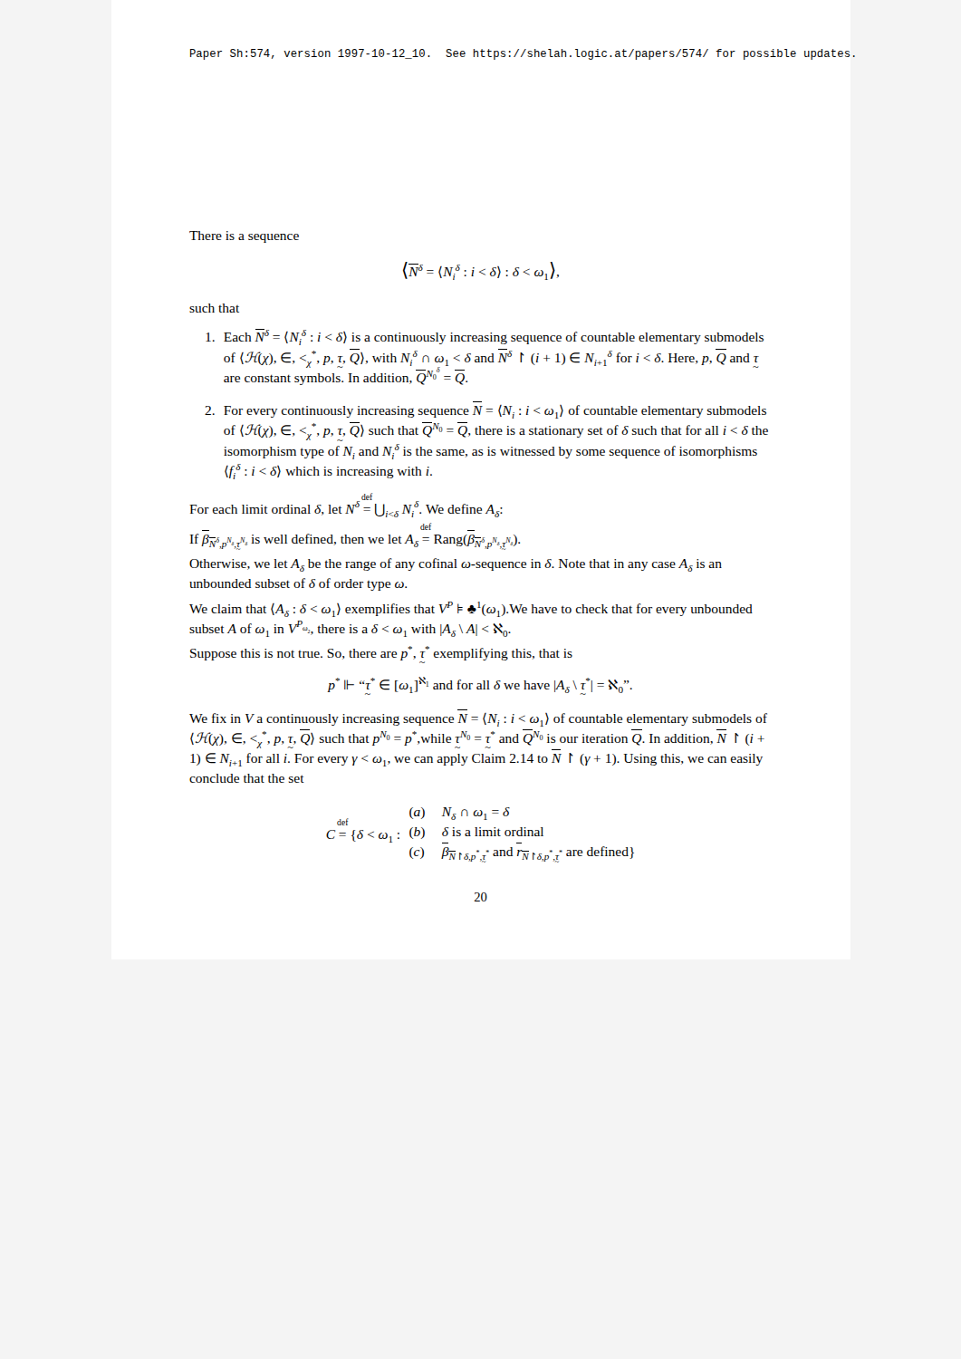Paper Sh:574, version 1997-10-12_10. See https://shelah.logic.at/papers/574/ for possible updates.
There is a sequence
⟨Nδ = ⟨Niδ : i < δ⟩ : δ < ω1⟩,
such that
Each Nδ = ⟨Niδ : i < δ⟩ is a continuously increasing sequence of countable elementary submodels of ⟨ℋ(χ), ∈, <χ*, p, τ, Q⟩, with Niδ ∩ ω1 < δ and Nδ ↾ (i + 1) ∈ Ni+1δ for i < δ. Here, p, Q and τ are constant symbols. In addition, QN0δ = Q.
For every continuously increasing sequence N = ⟨Ni : i < ω1⟩ of countable elementary submodels of ⟨ℋ(χ), ∈, <χ*, p, τ, Q⟩ such that QN0 = Q, there is a stationary set of δ such that for all i < δ the isomorphism type of Ni and Niδ is the same, as is witnessed by some sequence of isomorphisms ⟨fiδ : i < δ⟩ which is increasing with i.
For each limit ordinal δ, let Nδ def= ⋃i<δ Niδ. We define Aδ:
If βNδ,pNδ,τNδ is well defined, then we let Aδ def= Rang(βNδ,pNδ,τNδ).
Otherwise, we let Aδ be the range of any cofinal ω-sequence in δ. Note that in any case Aδ is an unbounded subset of δ of order type ω.
We claim that ⟨Aδ : δ < ω1⟩ exemplifies that VP ⊧ ♣1(ω1).We have to check that for every unbounded subset A of ω1 in VPω2, there is a δ < ω1 with |Aδ \ A| < ℵ0.
Suppose this is not true. So, there are p*, τ* exemplifying this, that is
p* ⊩ “τ* ∈ [ω1]ℵ1 and for all δ we have |Aδ \ τ*| = ℵ0”.
We fix in V a continuously increasing sequence N = ⟨Ni : i < ω1⟩ of countable elementary submodels of ⟨ℋ(χ), ∈, <χ*, p, τ, Q⟩ such that pN0 = p*,while τN0 = τ* and QN0 is our iteration Q. In addition, N ↾ (i + 1) ∈ Ni+1 for all i. For every γ < ω1, we can apply Claim 2.14 to N ↾ (γ + 1). Using this, we can easily conclude that the set
C def= {δ < ω1 : (a) Nδ ∩ ω1 = δ
(b) δ is a limit ordinal
(c) βN↾δ,p*,τ* and rN↾δ,p*,τ* are defined}
20